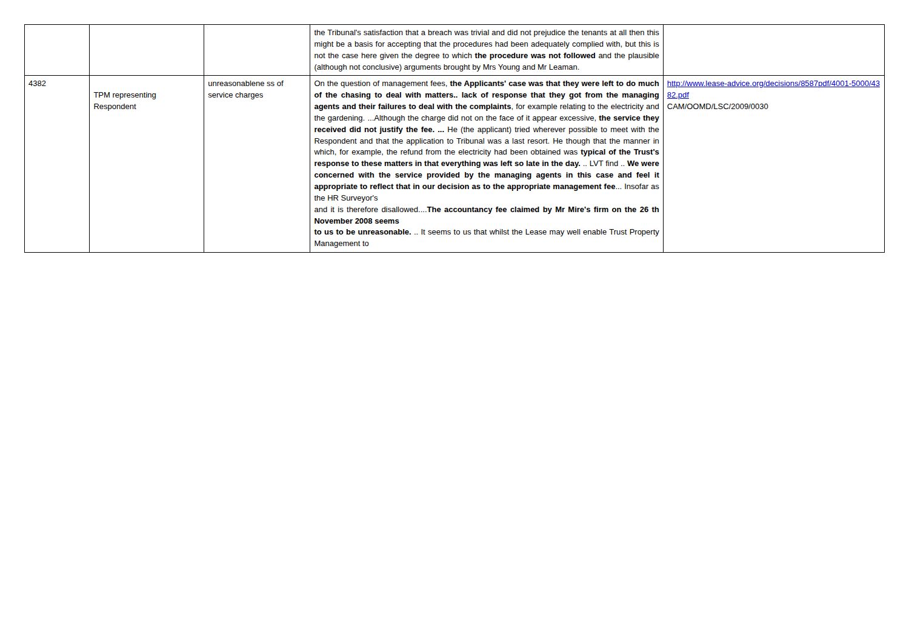| | | | the Tribunal's satisfaction that a breach was trivial and did not prejudice the tenants at all then this might be a basis for accepting that the procedures had been adequately complied with, but this is not the case here given the degree to which the procedure was not followed and the plausible (although not conclusive) arguments brought by Mrs Young and Mr Leaman. | |
| 4382 | TPM representing Respondent | unreasonablene ss of service charges | On the question of management fees, the Applicants' case was that they were left to do much of the chasing to deal with matters.. lack of response that they got from the managing agents and their failures to deal with the complaints , for example relating to the electricity and the gardening. ...Although the charge did not on the face of it appear excessive, the service they received did not justify the fee. ... He (the applicant) tried wherever possible to meet with the Respondent and that the application to Tribunal was a last resort. He though that the manner in which, for example, the refund from the electricity had been obtained was typical of the Trust's response to these matters in that everything was left so late in the day. .. LVT find .. We were concerned with the service provided by the managing agents in this case and feel it appropriate to reflect that in our decision as to the appropriate management fee ... Insofar as the HR Surveyor's and it is therefore disallowed.... The accountancy fee claimed by Mr Mire's firm on the 26 th November 2008 seems to us to be unreasonable. .. It seems to us that whilst the Lease may well enable Trust Property Management to | http://www.lease-advice.org/decisions/8587pdf/4001-5000/4382.pdf CAM/OOMD/LSC/2009/0030 |